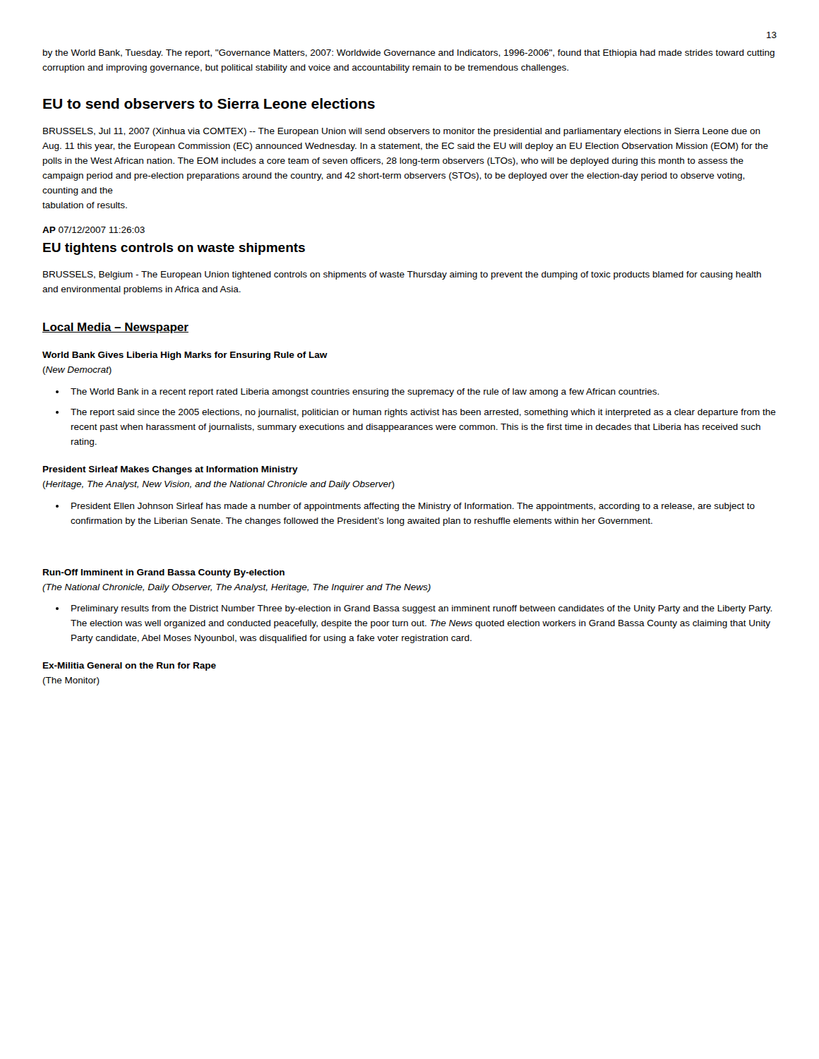13
by the World Bank, Tuesday. The report, "Governance Matters, 2007: Worldwide Governance and Indicators, 1996-2006", found that Ethiopia had made strides toward cutting corruption and improving governance, but political stability and voice and accountability remain to be tremendous challenges.
EU to send observers to Sierra Leone elections
BRUSSELS, Jul 11, 2007 (Xinhua via COMTEX) -- The European Union will send observers to monitor the presidential and parliamentary elections in Sierra Leone due on Aug. 11 this year, the European Commission (EC) announced Wednesday. In a statement, the EC said the EU will deploy an EU Election Observation Mission (EOM) for the polls in the West African nation. The EOM includes a core team of seven officers, 28 long-term observers (LTOs), who will be deployed during this month to assess the campaign period and pre-election preparations around the country, and 42 short-term observers (STOs), to be deployed over the election-day period to observe voting, counting and the
tabulation of results.
AP 07/12/2007 11:26:03
EU tightens controls on waste shipments
BRUSSELS, Belgium - The European Union tightened controls on shipments of waste Thursday aiming to prevent the dumping of toxic products blamed for causing health and environmental problems in Africa and Asia.
Local Media – Newspaper
World Bank Gives Liberia High Marks for Ensuring Rule of Law
(New Democrat)
The World Bank in a recent report rated Liberia amongst countries ensuring the supremacy of the rule of law among a few African countries.
The report said since the 2005 elections, no journalist, politician or human rights activist has been arrested, something which it interpreted as a clear departure from the recent past when harassment of journalists, summary executions and disappearances were common. This is the first time in decades that Liberia has received such rating.
President Sirleaf Makes Changes at Information Ministry
(Heritage, The Analyst, New Vision, and the National Chronicle and Daily Observer)
President Ellen Johnson Sirleaf has made a number of appointments affecting the Ministry of Information. The appointments, according to a release, are subject to confirmation by the Liberian Senate. The changes followed the President’s long awaited plan to reshuffle elements within her Government.
Run-Off Imminent in Grand Bassa County By-election
(The National Chronicle, Daily Observer, The Analyst, Heritage, The Inquirer and The News)
Preliminary results from the District Number Three by-election in Grand Bassa suggest an imminent runoff between candidates of the Unity Party and the Liberty Party. The election was well organized and conducted peacefully, despite the poor turn out. The News quoted election workers in Grand Bassa County as claiming that Unity Party candidate, Abel Moses Nyounbol, was disqualified for using a fake voter registration card.
Ex-Militia General on the Run for Rape
(The Monitor)